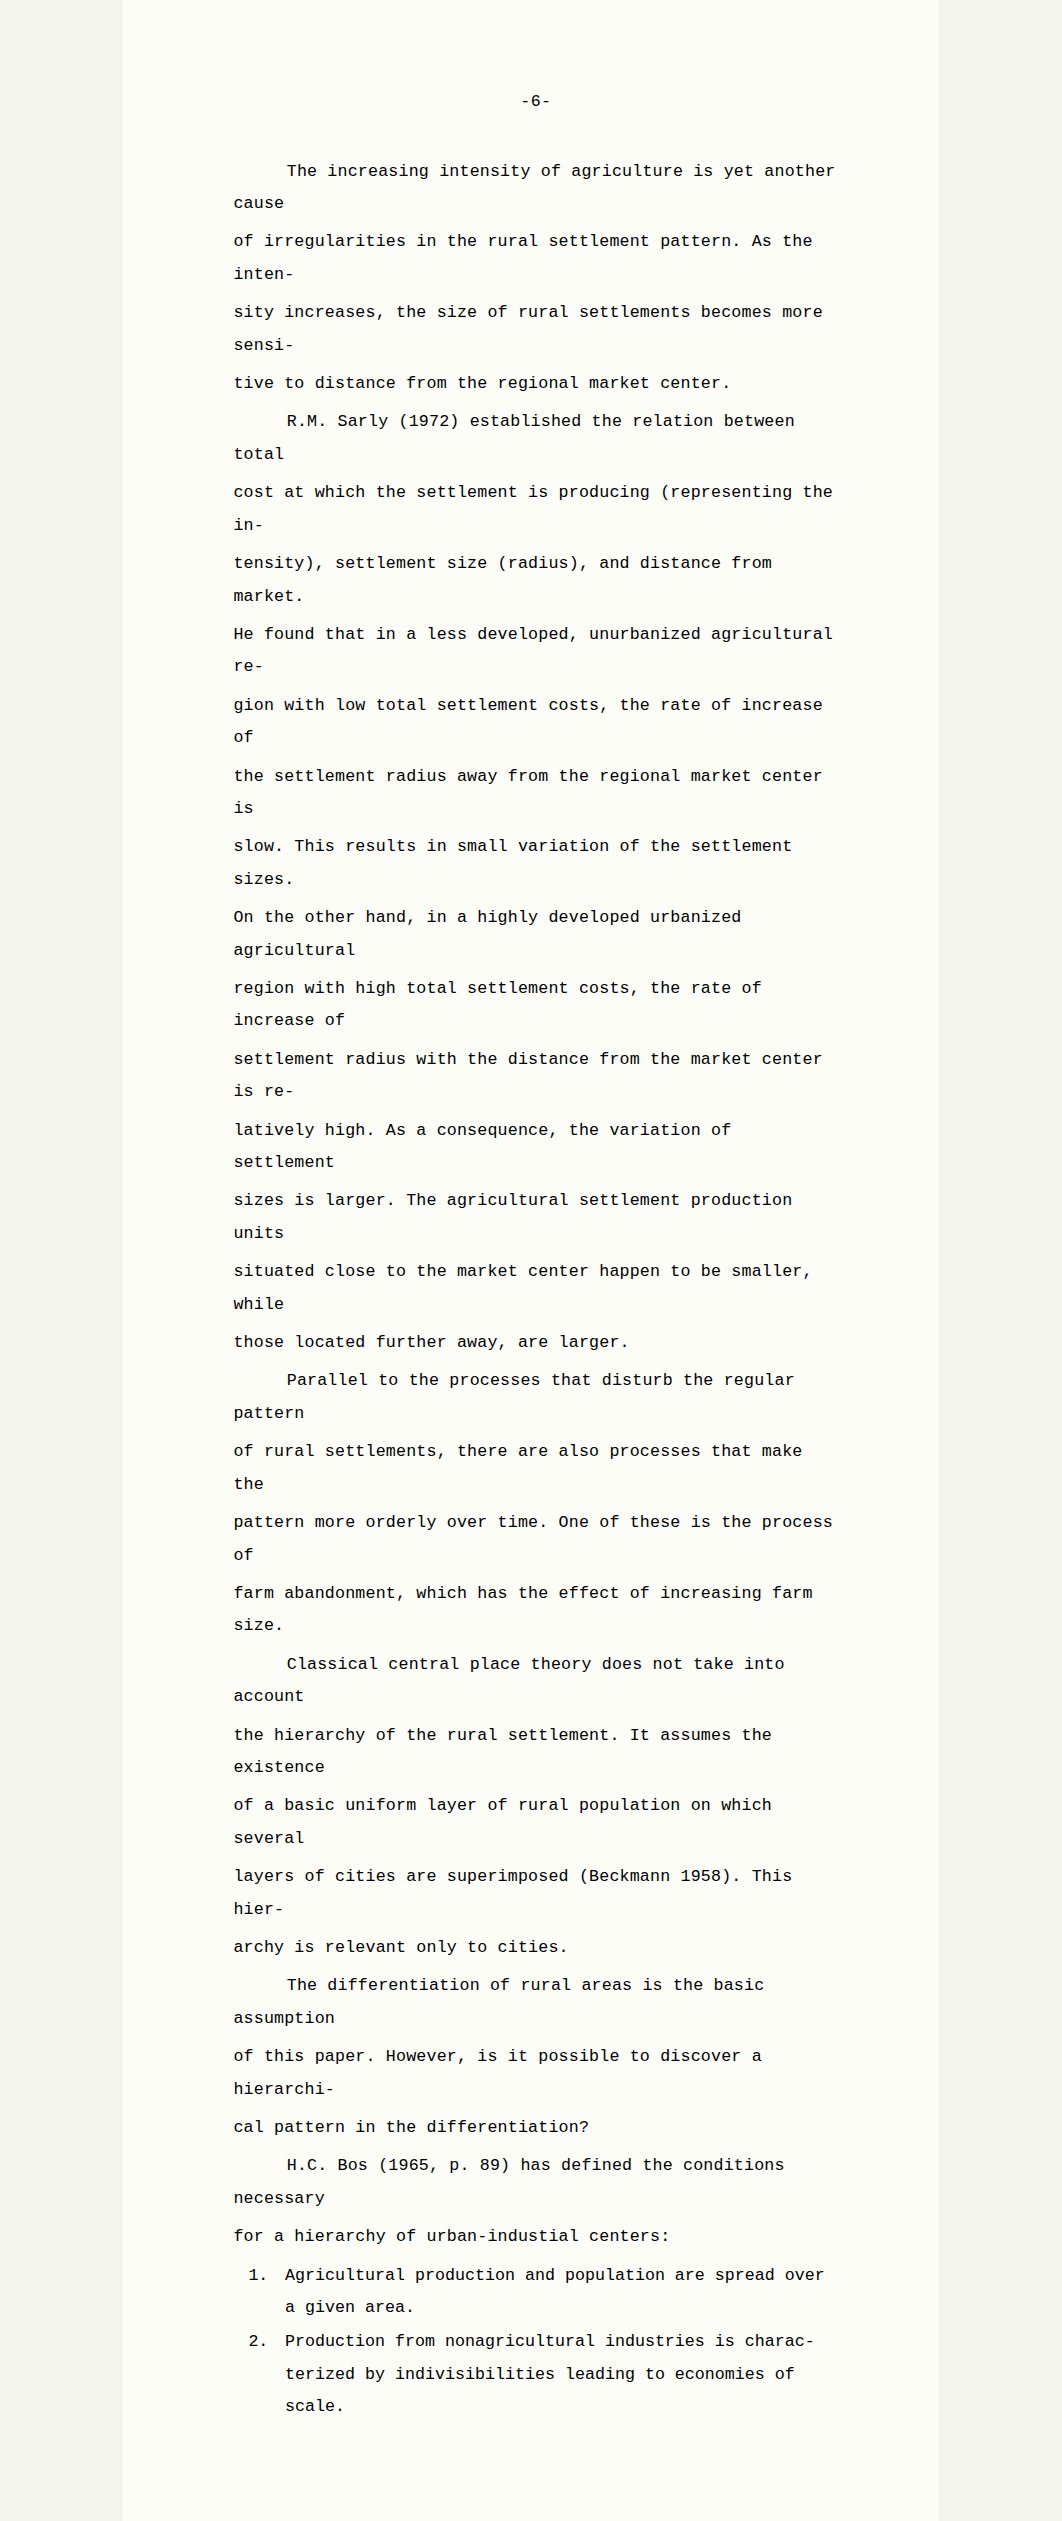-6-
The increasing intensity of agriculture is yet another cause
of irregularities in the rural settlement pattern. As the inten-
sity increases, the size of rural settlements becomes more sensi-
tive to distance from the regional market center.
R.M. Sarly (1972) established the relation between total
cost at which the settlement is producing (representing the in-
tensity), settlement size (radius), and distance from market.
He found that in a less developed, unurbanized agricultural re-
gion with low total settlement costs, the rate of increase of
the settlement radius away from the regional market center is
slow. This results in small variation of the settlement sizes.
On the other hand, in a highly developed urbanized agricultural
region with high total settlement costs, the rate of increase of
settlement radius with the distance from the market center is re-
latively high. As a consequence, the variation of settlement
sizes is larger. The agricultural settlement production units
situated close to the market center happen to be smaller, while
those located further away, are larger.
Parallel to the processes that disturb the regular pattern
of rural settlements, there are also processes that make the
pattern more orderly over time. One of these is the process of
farm abandonment, which has the effect of increasing farm size.
Classical central place theory does not take into account
the hierarchy of the rural settlement. It assumes the existence
of a basic uniform layer of rural population on which several
layers of cities are superimposed (Beckmann 1958). This hier-
archy is relevant only to cities.
The differentiation of rural areas is the basic assumption
of this paper. However, is it possible to discover a hierarchi-
cal pattern in the differentiation?
H.C. Bos (1965, p. 89) has defined the conditions necessary
for a hierarchy of urban-industial centers:
1. Agricultural production and population are spread over
a given area.
2. Production from nonagricultural industries is charac-
terized by indivisibilities leading to economies of
scale.